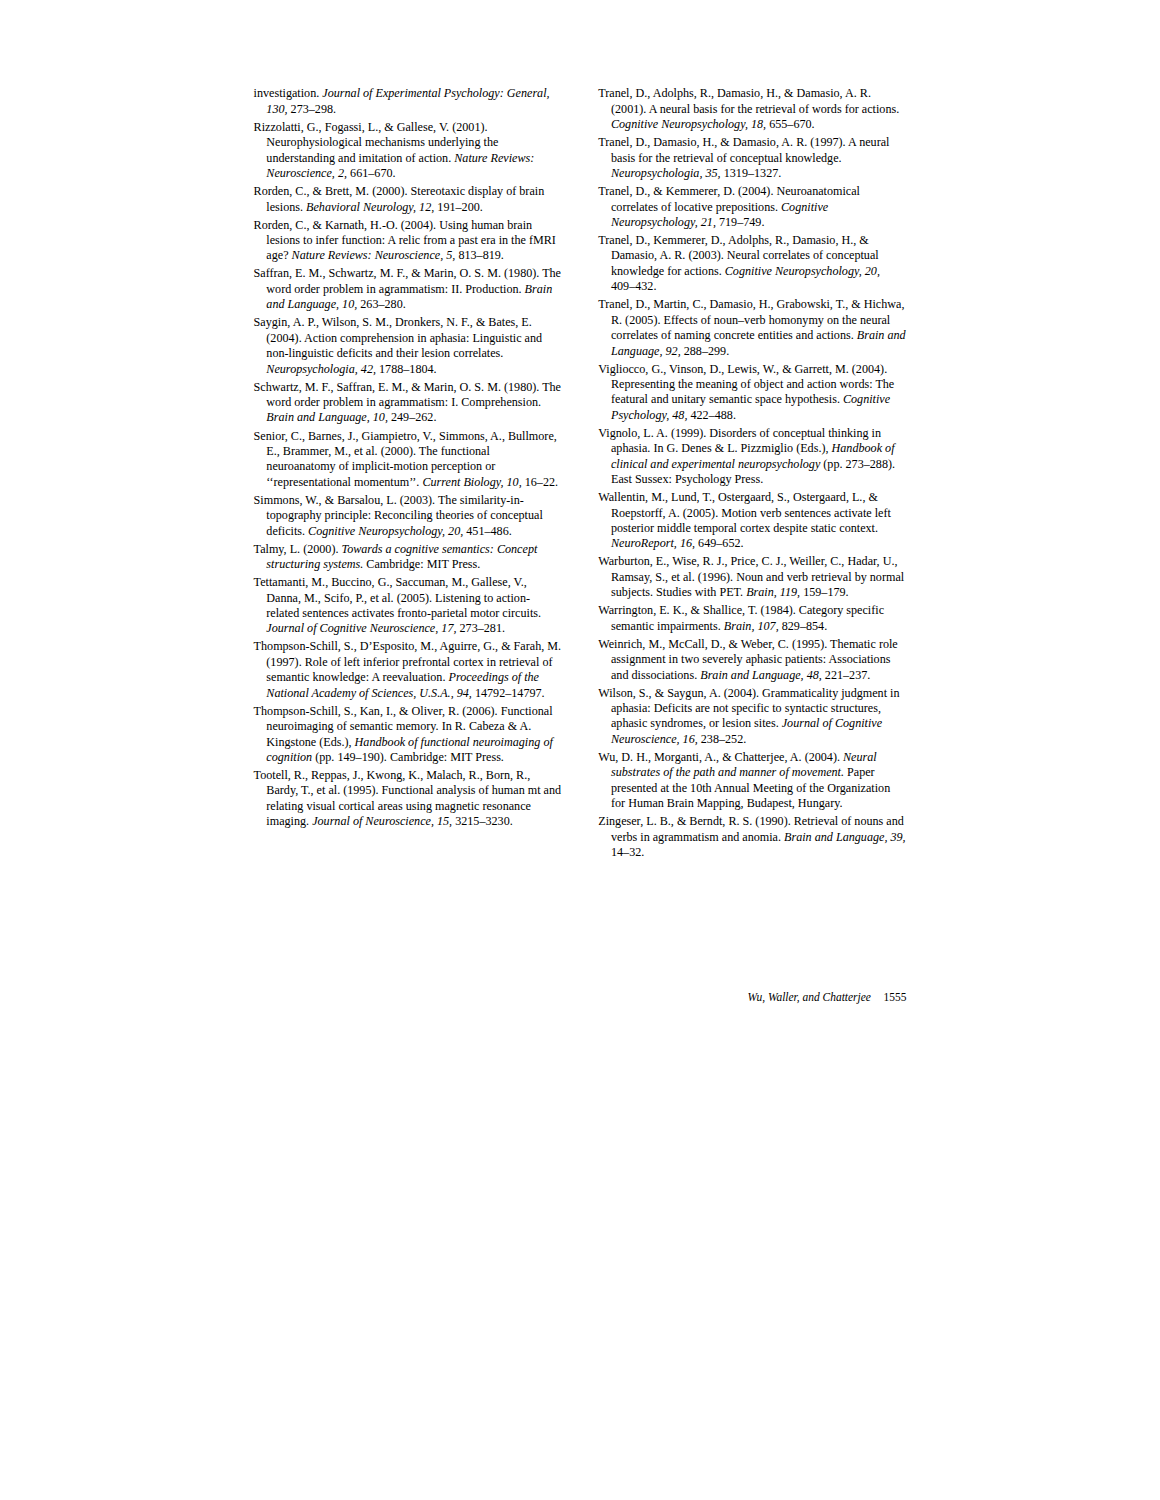investigation. Journal of Experimental Psychology: General, 130, 273–298.
Rizzolatti, G., Fogassi, L., & Gallese, V. (2001). Neurophysiological mechanisms underlying the understanding and imitation of action. Nature Reviews: Neuroscience, 2, 661–670.
Rorden, C., & Brett, M. (2000). Stereotaxic display of brain lesions. Behavioral Neurology, 12, 191–200.
Rorden, C., & Karnath, H.-O. (2004). Using human brain lesions to infer function: A relic from a past era in the fMRI age? Nature Reviews: Neuroscience, 5, 813–819.
Saffran, E. M., Schwartz, M. F., & Marin, O. S. M. (1980). The word order problem in agrammatism: II. Production. Brain and Language, 10, 263–280.
Saygin, A. P., Wilson, S. M., Dronkers, N. F., & Bates, E. (2004). Action comprehension in aphasia: Linguistic and non-linguistic deficits and their lesion correlates. Neuropsychologia, 42, 1788–1804.
Schwartz, M. F., Saffran, E. M., & Marin, O. S. M. (1980). The word order problem in agrammatism: I. Comprehension. Brain and Language, 10, 249–262.
Senior, C., Barnes, J., Giampietro, V., Simmons, A., Bullmore, E., Brammer, M., et al. (2000). The functional neuroanatomy of implicit-motion perception or ‘‘representational momentum’’. Current Biology, 10, 16–22.
Simmons, W., & Barsalou, L. (2003). The similarity-in-topography principle: Reconciling theories of conceptual deficits. Cognitive Neuropsychology, 20, 451–486.
Talmy, L. (2000). Towards a cognitive semantics: Concept structuring systems. Cambridge: MIT Press.
Tettamanti, M., Buccino, G., Saccuman, M., Gallese, V., Danna, M., Scifo, P., et al. (2005). Listening to action-related sentences activates fronto-parietal motor circuits. Journal of Cognitive Neuroscience, 17, 273–281.
Thompson-Schill, S., D’Esposito, M., Aguirre, G., & Farah, M. (1997). Role of left inferior prefrontal cortex in retrieval of semantic knowledge: A reevaluation. Proceedings of the National Academy of Sciences, U.S.A., 94, 14792–14797.
Thompson-Schill, S., Kan, I., & Oliver, R. (2006). Functional neuroimaging of semantic memory. In R. Cabeza & A. Kingstone (Eds.), Handbook of functional neuroimaging of cognition (pp. 149–190). Cambridge: MIT Press.
Tootell, R., Reppas, J., Kwong, K., Malach, R., Born, R., Bardy, T., et al. (1995). Functional analysis of human mt and relating visual cortical areas using magnetic resonance imaging. Journal of Neuroscience, 15, 3215–3230.
Tranel, D., Adolphs, R., Damasio, H., & Damasio, A. R. (2001). A neural basis for the retrieval of words for actions. Cognitive Neuropsychology, 18, 655–670.
Tranel, D., Damasio, H., & Damasio, A. R. (1997). A neural basis for the retrieval of conceptual knowledge. Neuropsychologia, 35, 1319–1327.
Tranel, D., & Kemmerer, D. (2004). Neuroanatomical correlates of locative prepositions. Cognitive Neuropsychology, 21, 719–749.
Tranel, D., Kemmerer, D., Adolphs, R., Damasio, H., & Damasio, A. R. (2003). Neural correlates of conceptual knowledge for actions. Cognitive Neuropsychology, 20, 409–432.
Tranel, D., Martin, C., Damasio, H., Grabowski, T., & Hichwa, R. (2005). Effects of noun–verb homonymy on the neural correlates of naming concrete entities and actions. Brain and Language, 92, 288–299.
Vigliocco, G., Vinson, D., Lewis, W., & Garrett, M. (2004). Representing the meaning of object and action words: The featural and unitary semantic space hypothesis. Cognitive Psychology, 48, 422–488.
Vignolo, L. A. (1999). Disorders of conceptual thinking in aphasia. In G. Denes & L. Pizzmiglio (Eds.), Handbook of clinical and experimental neuropsychology (pp. 273–288). East Sussex: Psychology Press.
Wallentin, M., Lund, T., Ostergaard, S., Ostergaard, L., & Roepstorff, A. (2005). Motion verb sentences activate left posterior middle temporal cortex despite static context. NeuroReport, 16, 649–652.
Warburton, E., Wise, R. J., Price, C. J., Weiller, C., Hadar, U., Ramsay, S., et al. (1996). Noun and verb retrieval by normal subjects. Studies with PET. Brain, 119, 159–179.
Warrington, E. K., & Shallice, T. (1984). Category specific semantic impairments. Brain, 107, 829–854.
Weinrich, M., McCall, D., & Weber, C. (1995). Thematic role assignment in two severely aphasic patients: Associations and dissociations. Brain and Language, 48, 221–237.
Wilson, S., & Saygun, A. (2004). Grammaticality judgment in aphasia: Deficits are not specific to syntactic structures, aphasic syndromes, or lesion sites. Journal of Cognitive Neuroscience, 16, 238–252.
Wu, D. H., Morganti, A., & Chatterjee, A. (2004). Neural substrates of the path and manner of movement. Paper presented at the 10th Annual Meeting of the Organization for Human Brain Mapping, Budapest, Hungary.
Zingeser, L. B., & Berndt, R. S. (1990). Retrieval of nouns and verbs in agrammatism and anomia. Brain and Language, 39, 14–32.
Wu, Waller, and Chatterjee1555